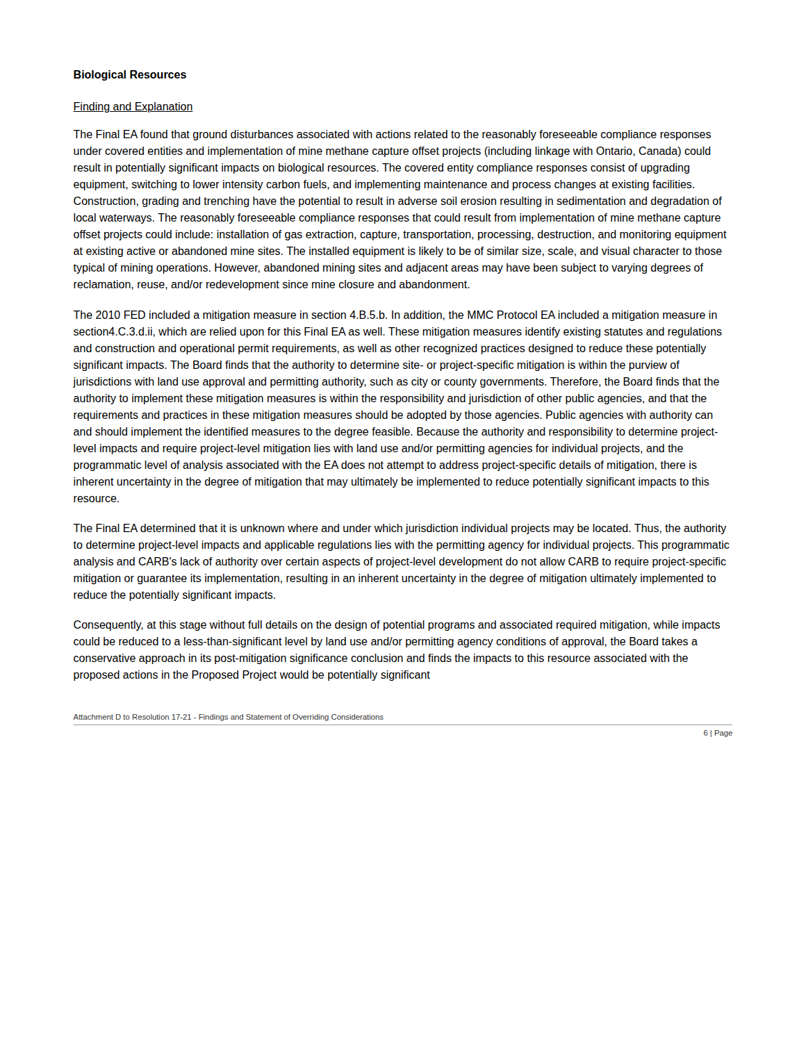Biological Resources
Finding and Explanation
The Final EA found that ground disturbances associated with actions related to the reasonably foreseeable compliance responses under covered entities and implementation of mine methane capture offset projects (including linkage with Ontario, Canada) could result in potentially significant impacts on biological resources. The covered entity compliance responses consist of upgrading equipment, switching to lower intensity carbon fuels, and implementing maintenance and process changes at existing facilities. Construction, grading and trenching have the potential to result in adverse soil erosion resulting in sedimentation and degradation of local waterways. The reasonably foreseeable compliance responses that could result from implementation of mine methane capture offset projects could include: installation of gas extraction, capture, transportation, processing, destruction, and monitoring equipment at existing active or abandoned mine sites. The installed equipment is likely to be of similar size, scale, and visual character to those typical of mining operations. However, abandoned mining sites and adjacent areas may have been subject to varying degrees of reclamation, reuse, and/or redevelopment since mine closure and abandonment.
The 2010 FED included a mitigation measure in section 4.B.5.b. In addition, the MMC Protocol EA included a mitigation measure in section4.C.3.d.ii, which are relied upon for this Final EA as well. These mitigation measures identify existing statutes and regulations and construction and operational permit requirements, as well as other recognized practices designed to reduce these potentially significant impacts. The Board finds that the authority to determine site- or project-specific mitigation is within the purview of jurisdictions with land use approval and permitting authority, such as city or county governments. Therefore, the Board finds that the authority to implement these mitigation measures is within the responsibility and jurisdiction of other public agencies, and that the requirements and practices in these mitigation measures should be adopted by those agencies. Public agencies with authority can and should implement the identified measures to the degree feasible. Because the authority and responsibility to determine project-level impacts and require project-level mitigation lies with land use and/or permitting agencies for individual projects, and the programmatic level of analysis associated with the EA does not attempt to address project-specific details of mitigation, there is inherent uncertainty in the degree of mitigation that may ultimately be implemented to reduce potentially significant impacts to this resource.
The Final EA determined that it is unknown where and under which jurisdiction individual projects may be located. Thus, the authority to determine project-level impacts and applicable regulations lies with the permitting agency for individual projects. This programmatic analysis and CARB's lack of authority over certain aspects of project-level development do not allow CARB to require project-specific mitigation or guarantee its implementation, resulting in an inherent uncertainty in the degree of mitigation ultimately implemented to reduce the potentially significant impacts.
Consequently, at this stage without full details on the design of potential programs and associated required mitigation, while impacts could be reduced to a less-than-significant level by land use and/or permitting agency conditions of approval, the Board takes a conservative approach in its post-mitigation significance conclusion and finds the impacts to this resource associated with the proposed actions in the Proposed Project would be potentially significant
Attachment D to Resolution 17-21 - Findings and Statement of Overriding Considerations
6 | Page